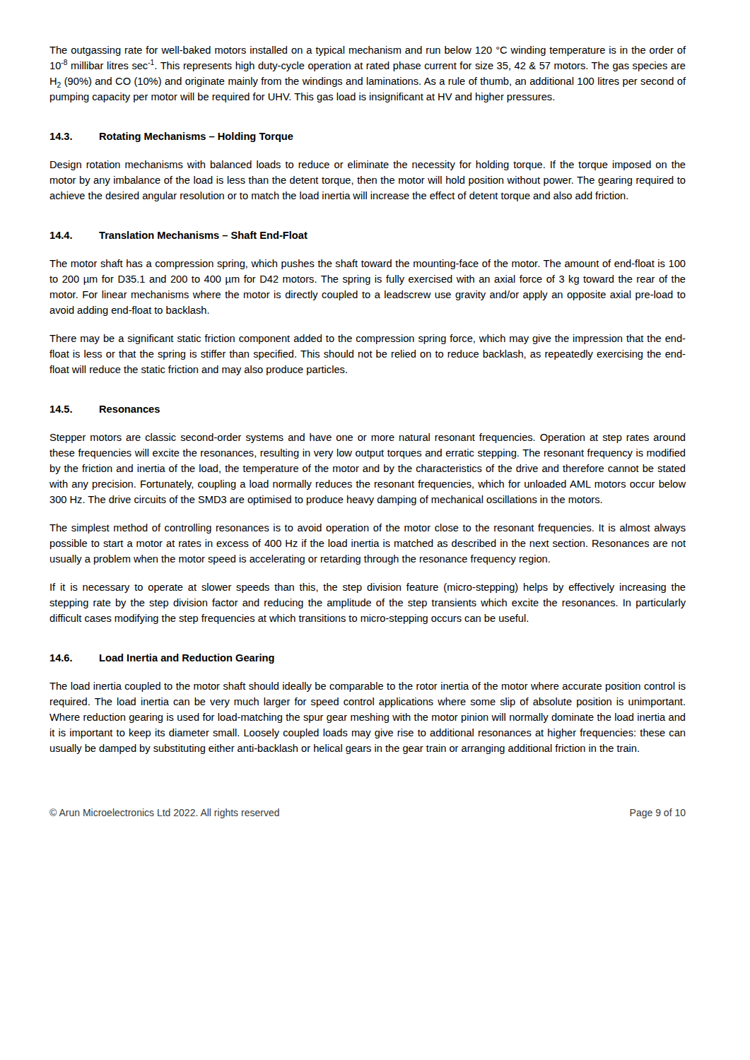The outgassing rate for well-baked motors installed on a typical mechanism and run below 120 °C winding temperature is in the order of 10-8 millibar litres sec-1. This represents high duty-cycle operation at rated phase current for size 35, 42 & 57 motors. The gas species are H2 (90%) and CO (10%) and originate mainly from the windings and laminations. As a rule of thumb, an additional 100 litres per second of pumping capacity per motor will be required for UHV. This gas load is insignificant at HV and higher pressures.
14.3. Rotating Mechanisms – Holding Torque
Design rotation mechanisms with balanced loads to reduce or eliminate the necessity for holding torque. If the torque imposed on the motor by any imbalance of the load is less than the detent torque, then the motor will hold position without power. The gearing required to achieve the desired angular resolution or to match the load inertia will increase the effect of detent torque and also add friction.
14.4. Translation Mechanisms – Shaft End-Float
The motor shaft has a compression spring, which pushes the shaft toward the mounting-face of the motor. The amount of end-float is 100 to 200 µm for D35.1 and 200 to 400 µm for D42 motors. The spring is fully exercised with an axial force of 3 kg toward the rear of the motor. For linear mechanisms where the motor is directly coupled to a leadscrew use gravity and/or apply an opposite axial pre-load to avoid adding end-float to backlash.
There may be a significant static friction component added to the compression spring force, which may give the impression that the end-float is less or that the spring is stiffer than specified. This should not be relied on to reduce backlash, as repeatedly exercising the end-float will reduce the static friction and may also produce particles.
14.5. Resonances
Stepper motors are classic second-order systems and have one or more natural resonant frequencies. Operation at step rates around these frequencies will excite the resonances, resulting in very low output torques and erratic stepping. The resonant frequency is modified by the friction and inertia of the load, the temperature of the motor and by the characteristics of the drive and therefore cannot be stated with any precision. Fortunately, coupling a load normally reduces the resonant frequencies, which for unloaded AML motors occur below 300 Hz. The drive circuits of the SMD3 are optimised to produce heavy damping of mechanical oscillations in the motors.
The simplest method of controlling resonances is to avoid operation of the motor close to the resonant frequencies. It is almost always possible to start a motor at rates in excess of 400 Hz if the load inertia is matched as described in the next section. Resonances are not usually a problem when the motor speed is accelerating or retarding through the resonance frequency region.
If it is necessary to operate at slower speeds than this, the step division feature (micro-stepping) helps by effectively increasing the stepping rate by the step division factor and reducing the amplitude of the step transients which excite the resonances. In particularly difficult cases modifying the step frequencies at which transitions to micro-stepping occurs can be useful.
14.6. Load Inertia and Reduction Gearing
The load inertia coupled to the motor shaft should ideally be comparable to the rotor inertia of the motor where accurate position control is required. The load inertia can be very much larger for speed control applications where some slip of absolute position is unimportant. Where reduction gearing is used for load-matching the spur gear meshing with the motor pinion will normally dominate the load inertia and it is important to keep its diameter small. Loosely coupled loads may give rise to additional resonances at higher frequencies: these can usually be damped by substituting either anti-backlash or helical gears in the gear train or arranging additional friction in the train.
© Arun Microelectronics Ltd 2022. All rights reserved Page 9 of 10